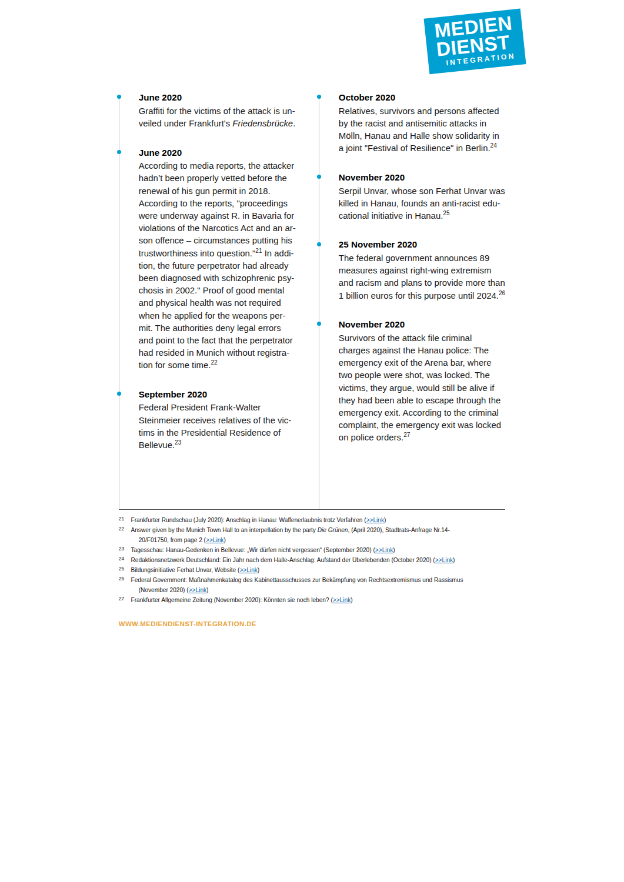MEDIEN DIENST INTEGRATION
June 2020
Graffiti for the victims of the attack is unveiled under Frankfurt's Friedensbrücke.
June 2020
According to media reports, the attacker hadn’t been properly vetted before the renewal of his gun permit in 2018. According to the reports, "proceedings were underway against R. in Bavaria for violations of the Narcotics Act and an arson offence – circumstances putting his trustworthiness into question."21 In addition, the future perpetrator had already been diagnosed with schizophrenic psychosis in 2002." Proof of good mental and physical health was not required when he applied for the weapons permit. The authorities deny legal errors and point to the fact that the perpetrator had resided in Munich without registration for some time.22
September 2020
Federal President Frank-Walter Steinmeier receives relatives of the victims in the Presidential Residence of Bellevue.23
October 2020
Relatives, survivors and persons affected by the racist and antisemitic attacks in Mölln, Hanau and Halle show solidarity in a joint "Festival of Resilience" in Berlin.24
November 2020
Serpil Unvar, whose son Ferhat Unvar was killed in Hanau, founds an anti-racist educational initiative in Hanau.25
25 November 2020
The federal government announces 89 measures against right-wing extremism and racism and plans to provide more than 1 billion euros for this purpose until 2024.26
November 2020
Survivors of the attack file criminal charges against the Hanau police: The emergency exit of the Arena bar, where two people were shot, was locked. The victims, they argue, would still be alive if they had been able to escape through the emergency exit. According to the criminal complaint, the emergency exit was locked on police orders.27
Frankfurter Rundschau (July 2020): Anschlag in Hanau: Waffenerlaubnis trotz Verfahren (>>Link)
Answer given by the Munich Town Hall to an interpellation by the party Die Grünen, (April 2020), Stadtrats-Anfrage Nr.14-
20/F01750, from page 2 (>>Link)
Tagesschau: Hanau-Gedenken in Bellevue: „Wir dürfen nicht vergessen“ (September 2020) (>>Link)
Redaktionsnetzwerk Deutschland: Ein Jahr nach dem Halle-Anschlag: Aufstand der Überlebenden (October 2020) (>>Link)
Bildungsinitiative Ferhat Unvar, Website (>>Link)
Federal Government: Maßnahmenkatalog des Kabinettausschusses zur Bekämpfung von Rechtsextremismus und Rassismus
(November 2020) (>>Link)
Frankfurter Allgemeine Zeitung (November 2020): Könnten sie noch leben? (>>Link)
WWW.MEDIENDIENST-INTEGRATION.DE